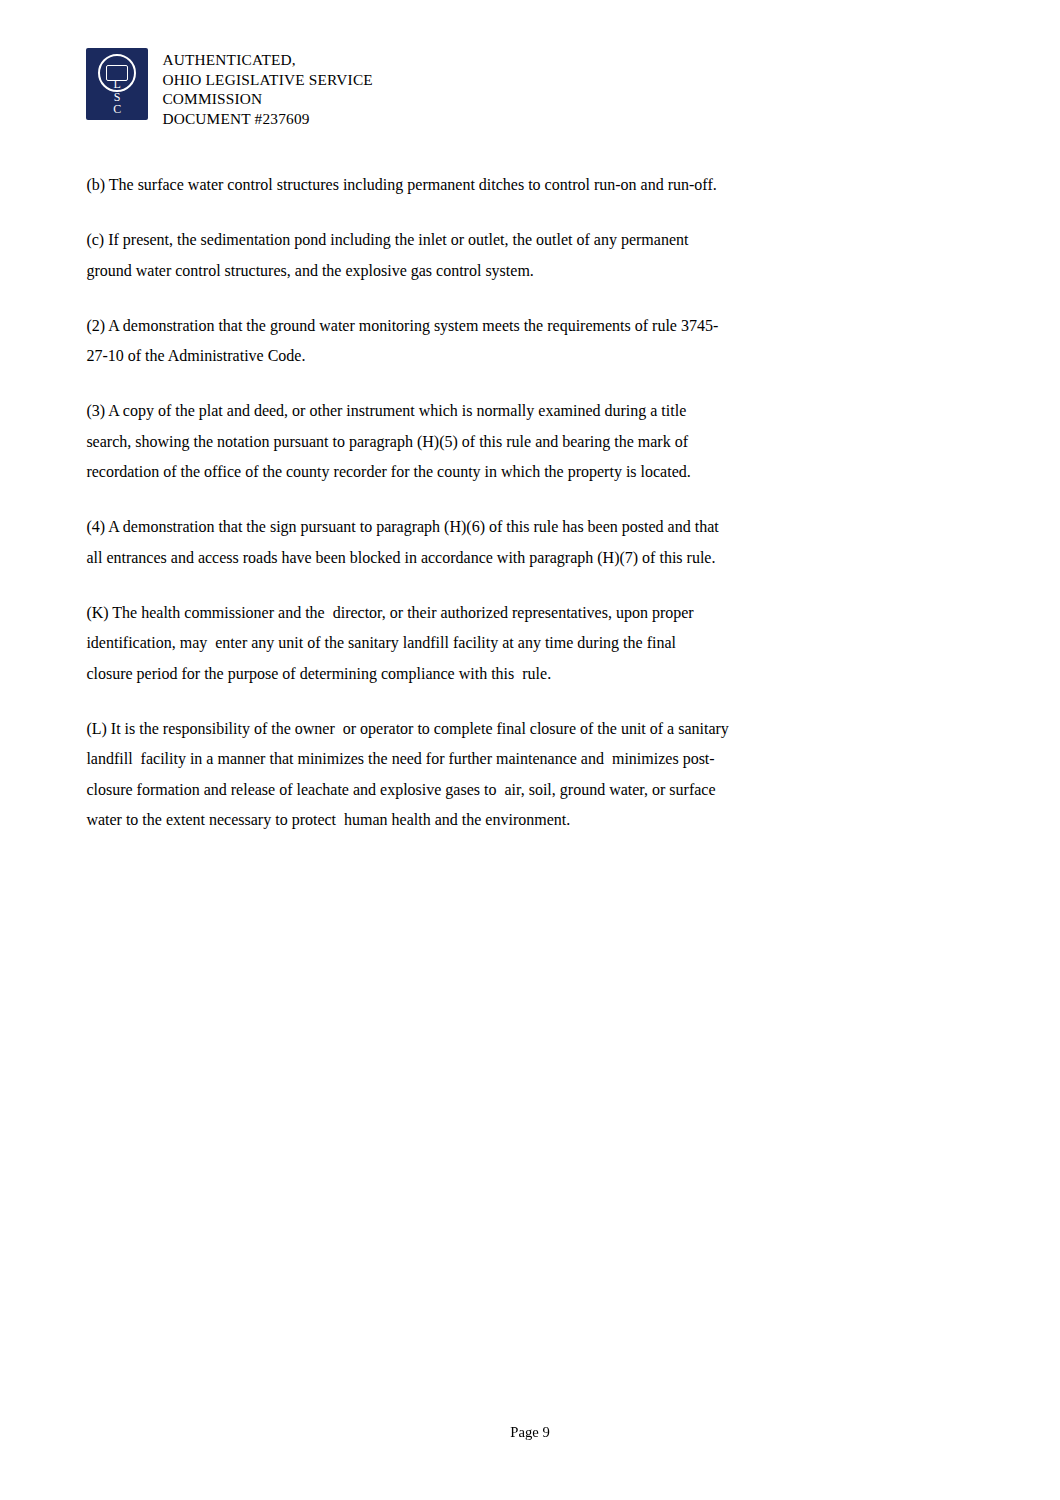L
S
C
AUTHENTICATED,
OHIO LEGISLATIVE SERVICE
COMMISSION
DOCUMENT #237609
(b) The surface water control structures including permanent ditches to control run-on and run-off.
(c) If present, the sedimentation pond including the inlet or outlet, the outlet of any permanent ground water control structures, and the explosive gas control system.
(2) A demonstration that the ground water monitoring system meets the requirements of rule 3745-27-10 of the Administrative Code.
(3) A copy of the plat and deed, or other instrument which is normally examined during a title search, showing the notation pursuant to paragraph (H)(5) of this rule and bearing the mark of recordation of the office of the county recorder for the county in which the property is located.
(4) A demonstration that the sign pursuant to paragraph (H)(6) of this rule has been posted and that all entrances and access roads have been blocked in accordance with paragraph (H)(7) of this rule.
(K) The health commissioner and the director, or their authorized representatives, upon proper identification, may enter any unit of the sanitary landfill facility at any time during the final closure period for the purpose of determining compliance with this rule.
(L) It is the responsibility of the owner or operator to complete final closure of the unit of a sanitary landfill facility in a manner that minimizes the need for further maintenance and minimizes post-closure formation and release of leachate and explosive gases to air, soil, ground water, or surface water to the extent necessary to protect human health and the environment.
Page 9